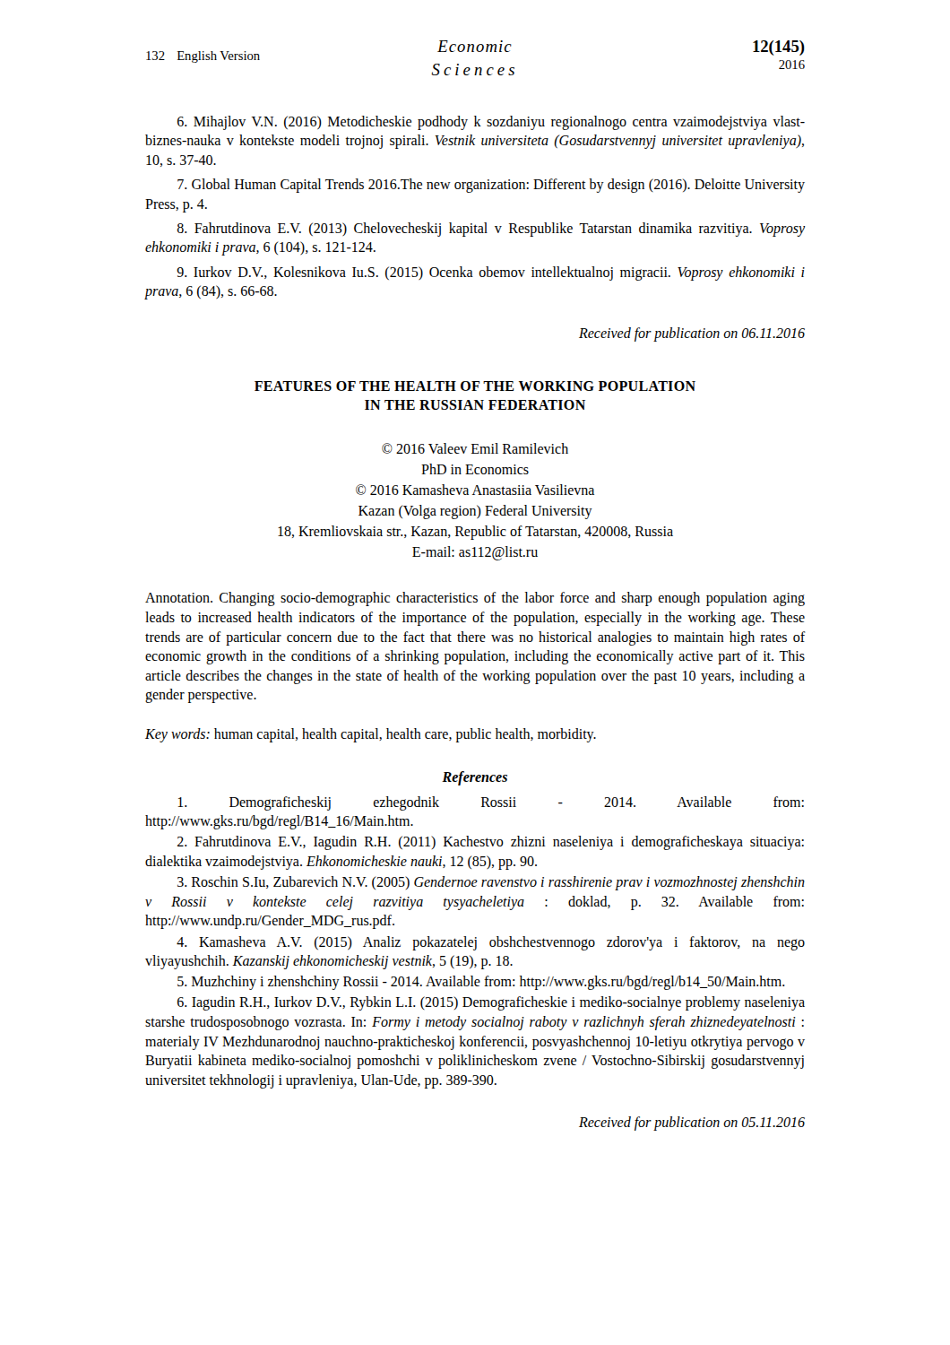132 English Version
Economic
Sciences
12(145)
2016
6. Mihajlov V.N. (2016) Metodicheskie podhody k sozdaniyu regionalnogo centra vzaimodejstviya vlast-biznes-nauka v kontekste modeli trojnoj spirali. Vestnik universiteta (Gosudarstvennyj universitet upravleniya), 10, s. 37-40.
7. Global Human Capital Trends 2016.The new organization: Different by design (2016). Deloitte University Press, p. 4.
8. Fahrutdinova E.V. (2013) Chelovecheskij kapital v Respublike Tatarstan dinamika razvitiya. Voprosy ehkonomiki i prava, 6 (104), s. 121-124.
9. Iurkov D.V., Kolesnikova Iu.S. (2015) Ocenka obemov intellektualnoj migracii. Voprosy ehkonomiki i prava, 6 (84), s. 66-68.
Received for publication on 06.11.2016
Features of the Health of the Working Population
in the Russian Federation
© 2016 Valeev Emil Ramilevich
PhD in Economics
© 2016 Kamasheva Anastasiia Vasilievna
Kazan (Volga region) Federal University
18, Kremliovskaia str., Kazan, Republic of Tatarstan, 420008, Russia
E-mail: as112@list.ru
Annotation. Changing socio-demographic characteristics of the labor force and sharp enough population aging leads to increased health indicators of the importance of the population, especially in the working age. These trends are of particular concern due to the fact that there was no historical analogies to maintain high rates of economic growth in the conditions of a shrinking population, including the economically active part of it. This article describes the changes in the state of health of the working population over the past 10 years, including a gender perspective.
Key words: human capital, health capital, health care, public health, morbidity.
References
1. Demograficheskij ezhegodnik Rossii - 2014. Available from: http://www.gks.ru/bgd/regl/B14_16/Main.htm.
2. Fahrutdinova E.V., Iagudin R.H. (2011) Kachestvo zhizni naseleniya i demograficheskaya situaciya: dialektika vzaimodejstviya. Ehkonomicheskie nauki, 12 (85), pp. 90.
3. Roschin S.Iu, Zubarevich N.V. (2005) Gendernoe ravenstvo i rasshirenie prav i vozmozhnostej zhenshchin v Rossii v kontekste celej razvitiya tysyacheletiya : doklad, p. 32. Available from: http://www.undp.ru/Gender_MDG_rus.pdf.
4. Kamasheva A.V. (2015) Analiz pokazatelej obshchestvennogo zdorov'ya i faktorov, na nego vliyayushchih. Kazanskij ehkonomicheskij vestnik, 5 (19), p. 18.
5. Muzhchiny i zhenshchiny Rossii - 2014. Available from: http://www.gks.ru/bgd/regl/b14_50/Main.htm.
6. Iagudin R.H., Iurkov D.V., Rybkin L.I. (2015) Demograficheskie i mediko-socialnye problemy naseleniya starshe trudosposobnogo vozrasta. In: Formy i metody socialnoj raboty v razlichnyh sferah zhiznedeyatelnosti : materialy IV Mezhdunarodnoj nauchno-prakticheskoj konferencii, posvyashchennoj 10-letiyu otkrytiya pervogo v Buryatii kabineta mediko-socialnoj pomoshchi v poliklinicheskom zvene / Vostochno-Sibirskij gosudarstvennyj universitet tekhnologij i upravleniya, Ulan-Ude, pp. 389-390.
Received for publication on 05.11.2016